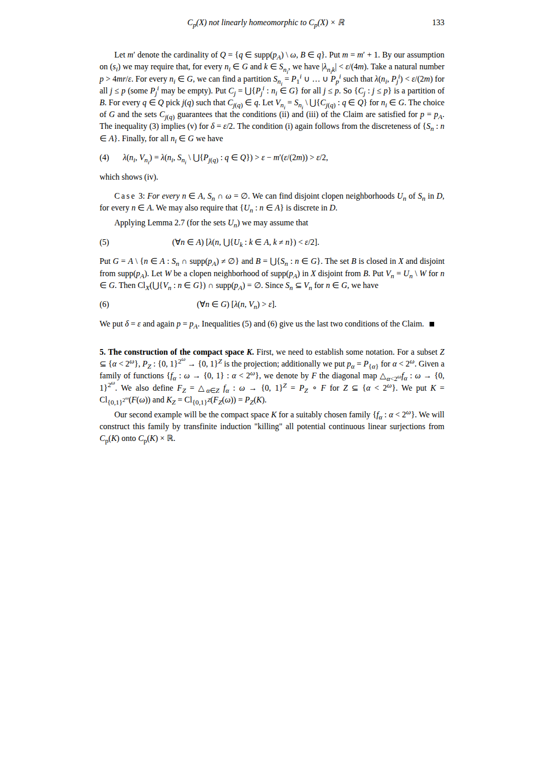Cp(X) not linearly homeomorphic to Cp(X) × ℝ 133
Let m′ denote the cardinality of Q = {q ∈ supp(pA) \ ω, B ∈ q}. Put m = m′ + 1. By our assumption on (si) we may require that, for every ni ∈ G and k ∈ Sni, we have |λnik| < ε/(4m). Take a natural number p > 4mr/ε. For every ni ∈ G, we can find a partition Sni = P1i ∪ … ∪ Ppi such that λ(ni, Pji) < ε/(2m) for all j ≤ p (some Pji may be empty). Put Cj = ⋃{Pji : ni ∈ G} for all j ≤ p. So {Cj : j ≤ p} is a partition of B. For every q ∈ Q pick j(q) such that Cj(q) ∈ q. Let Vni = Sni \ ⋃{Cj(q) : q ∈ Q} for ni ∈ G. The choice of G and the sets Cj(q) guarantees that the conditions (ii) and (iii) of the Claim are satisfied for p = pA. The inequality (3) implies (v) for δ = ε/2. The condition (i) again follows from the discreteness of {Sn : n ∈ A}. Finally, for all ni ∈ G we have
(4) λ(ni, Vni) = λ(ni, Sni \ ⋃{Pj(q) : q ∈ Q}) > ε − m′(ε/(2m)) > ε/2,
which shows (iv).
Case 3: For every n ∈ A, Sn ∩ ω = ∅. We can find disjoint clopen neighborhoods Un of Sn in D, for every n ∈ A. We may also require that {Un : n ∈ A} is discrete in D.
Applying Lemma 2.7 (for the sets Un) we may assume that
(5) (∀n ∈ A) [λ(n, ⋃{Uk : k ∈ A, k ≠ n}) < ε/2].
Put G = A \ {n ∈ A : Sn ∩ supp(pA) ≠ ∅} and B = ⋃{Sn : n ∈ G}. The set B is closed in X and disjoint from supp(pA). Let W be a clopen neighborhood of supp(pA) in X disjoint from B. Put Vn = Un \ W for n ∈ G. Then ClX(⋃{Vn : n ∈ G}) ∩ supp(pA) = ∅. Since Sn ⊆ Vn for n ∈ G, we have
(6) (∀n ∈ G) [λ(n, Vn) > ε].
We put δ = ε and again p = pA. Inequalities (5) and (6) give us the last two conditions of the Claim.
5. The construction of the compact space K.
First, we need to establish some notation. For a subset Z ⊆ {α < 2ω}, PZ : {0, 1}2ω → {0, 1}Z is the projection; additionally we put pα = P{α} for α < 2ω. Given a family of functions {fα : ω → {0, 1} : α < 2ω}, we denote by F the diagonal map △α<2ωfα : ω → {0, 1}2ω. We also define FZ = △α∈Z fα : ω → {0, 1}Z = PZ ∘ F for Z ⊆ {α < 2ω}. We put K = Cl{0,1}2ω(F(ω)) and KZ = Cl{0,1}Z(FZ(ω)) = PZ(K).
Our second example will be the compact space K for a suitably chosen family {fα : α < 2ω}. We will construct this family by transfinite induction "killing" all potential continuous linear surjections from Cp(K) onto Cp(K) × ℝ.